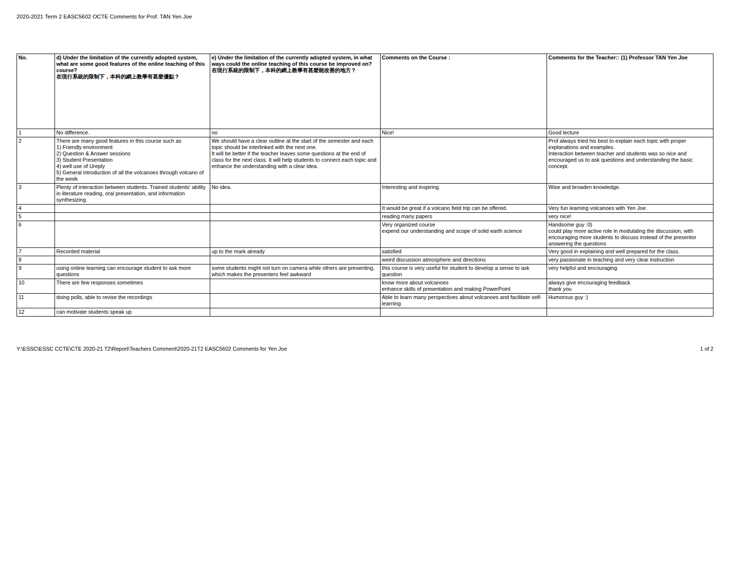2020-2021 Term 2 EASC5602 OCTE Comments for Prof. TAN Yen Joe
| No. | d) Under the limitation of the currently adopted system, what are some good features of the online teaching of this course? 在現行系統的限制下，本科的網上教學有甚麼優點？ | e) Under the limitation of the currently adopted system, in what ways could the online teaching of this course be improved on? 在現行系統的限制下，本科的網上教學有甚麼能改善的地方？ | Comments on the Course : | Comments for the Teacher:: (1) Professor TAN Yen Joe |
| --- | --- | --- | --- | --- |
| 1 | No difference. | no | Nice! | Good lecture |
| 2 | There are many good features in this course such as 1) Friendly environment 2) Question & Answer sessions 3) Student Presentation 4) well use of Ureply 5) General introduction of all the volcanoes through volcano of the week | We should have a clear outline at the start of the semester and each topic should be interlinked with the next one. It will be better if the teacher leaves some questions at the end of class for the next class. It will help students to connect each topic and enhance the understanding with a clear idea. | | Prof always tried his best to explain each topic with proper explanations and examples. Interaction between teacher and students was so nice and encouraged us to ask questions and understanding the basic concept. |
| 3 | Plenty of interaction between students. Trained students' ability in literature reading, oral presentation, and information synthesizing. | No idea. | Interesting and inspiring. | Wise and broaden knowledge. |
| 4 | | | It would be great if a volcano field trip can be offered. | Very fun learning volcanoes with Yen Joe. |
| 5 | | | reading many papers | very nice! |
| 6 | | | Very organized course expend our understanding and scope of solid earth science | Handsome guy :0) could play more active role in modulating the discussion, with encouraging more students to discuss instead of the presentor answering the questions |
| 7 | Recorded material | up to the mark already | satisfied | Very good in explaining and well prepared for the class. |
| 8 | | | weird discussion atmosphere and directions | very passionate in teaching and very clear instruction |
| 9 | using online learning can encourage student to ask more questions | some students might not turn on camera while others are presenting, which makes the presenters feel awkward | this course is very useful for student to develop a sense to ask question | very helpful and encouraging |
| 10 | There are few responses sometimes | | know more about volcanoes enhance skills of presentation and making PowerPoint | always give encouraging feedback thank you |
| 11 | doing polls, able to revise the recordings | | Able to learn many perspectives about volcanoes and facilitate self-learning | Humorous guy :) |
| 12 | can motivate students speak up | | | |
Y:\ESSC\ESSC CCTE\CTE 2020-21 T2\Report\Teachers Comment\2020-21T2 EASC5602 Comments for Yen Joe
1 of 2